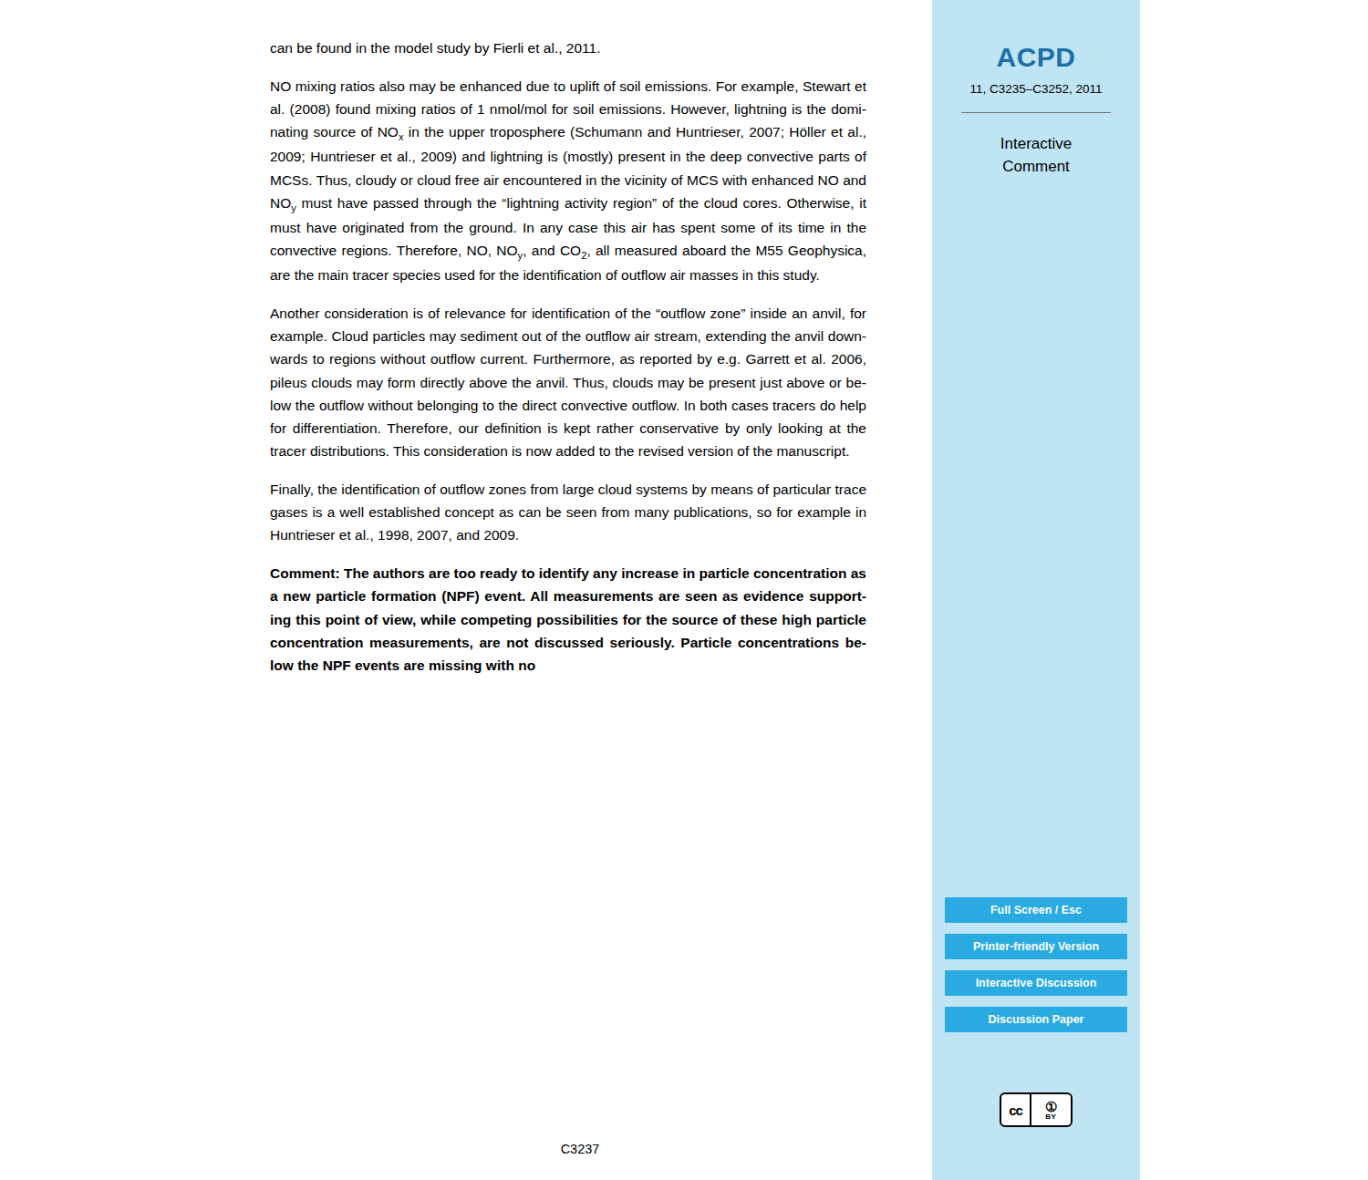ACPD
11, C3235–C3252, 2011
Interactive
Comment
Full Screen / Esc Printer-friendly Version Interactive Discussion Discussion Paper
cc ① BY
can be found in the model study by Fierli et al., 2011.
NO mixing ratios also may be enhanced due to uplift of soil emissions. For example, Stewart et al. (2008) found mixing ratios of 1 nmol/mol for soil emissions. However, lightning is the dominating source of NOx in the upper troposphere (Schumann and Huntrieser, 2007; Höller et al., 2009; Huntrieser et al., 2009) and lightning is (mostly) present in the deep convective parts of MCSs. Thus, cloudy or cloud free air encountered in the vicinity of MCS with enhanced NO and NOy must have passed through the “lightning activity region” of the cloud cores. Otherwise, it must have originated from the ground. In any case this air has spent some of its time in the convective regions. Therefore, NO, NOy, and CO2, all measured aboard the M55 Geophysica, are the main tracer species used for the identification of outflow air masses in this study.
Another consideration is of relevance for identification of the “outflow zone” inside an anvil, for example. Cloud particles may sediment out of the outflow air stream, extending the anvil downwards to regions without outflow current. Furthermore, as reported by e.g. Garrett et al. 2006, pileus clouds may form directly above the anvil. Thus, clouds may be present just above or below the outflow without belonging to the direct convective outflow. In both cases tracers do help for differentiation. Therefore, our definition is kept rather conservative by only looking at the tracer distributions. This consideration is now added to the revised version of the manuscript.
Finally, the identification of outflow zones from large cloud systems by means of particular trace gases is a well established concept as can be seen from many publications, so for example in Huntrieser et al., 1998, 2007, and 2009.
Comment: The authors are too ready to identify any increase in particle concentration as a new particle formation (NPF) event. All measurements are seen as evidence supporting this point of view, while competing possibilities for the source of these high particle concentration measurements, are not discussed seriously. Particle concentrations below the NPF events are missing with no
C3237